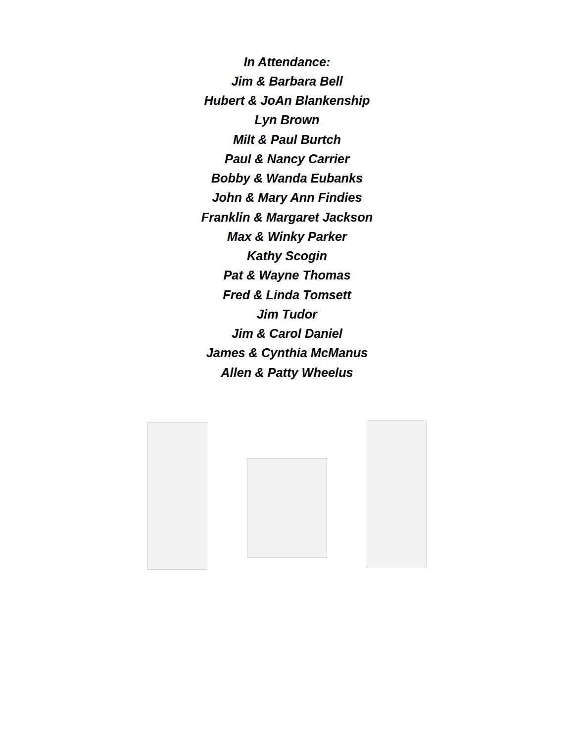In Attendance:
Jim & Barbara Bell
Hubert & JoAn Blankenship
Lyn Brown
Milt & Paul Burtch
Paul & Nancy Carrier
Bobby & Wanda Eubanks
John & Mary Ann Findies
Franklin & Margaret Jackson
Max & Winky Parker
Kathy Scogin
Pat & Wayne Thomas
Fred & Linda Tomsett
Jim Tudor
Jim & Carol Daniel
James & Cynthia McManus
Allen & Patty Wheelus